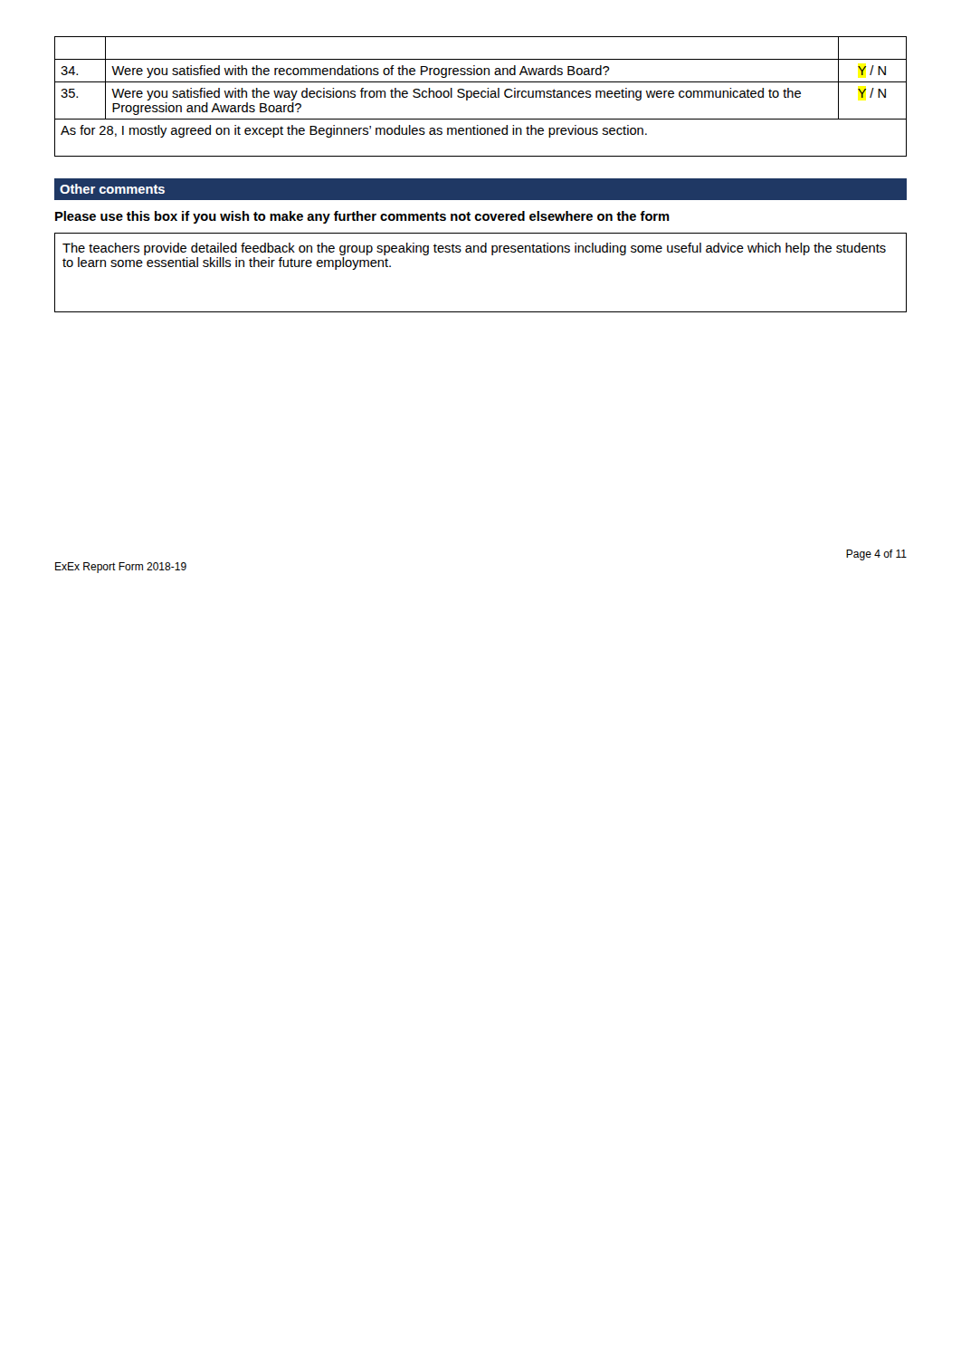| 34. | Were you satisfied with the recommendations of the Progression and Awards Board? | Y / N |
| 35. | Were you satisfied with the way decisions from the School Special Circumstances meeting were communicated to the Progression and Awards Board? | Y / N |
| As for 28, I mostly agreed on it except the Beginners’ modules as mentioned in the previous section. |
Other comments
Please use this box if you wish to make any further comments not covered elsewhere on the form
The teachers provide detailed feedback on the group speaking tests and presentations including some useful advice which help the students to learn some essential skills in their future employment.
Page 4 of 11
ExEx Report Form 2018-19